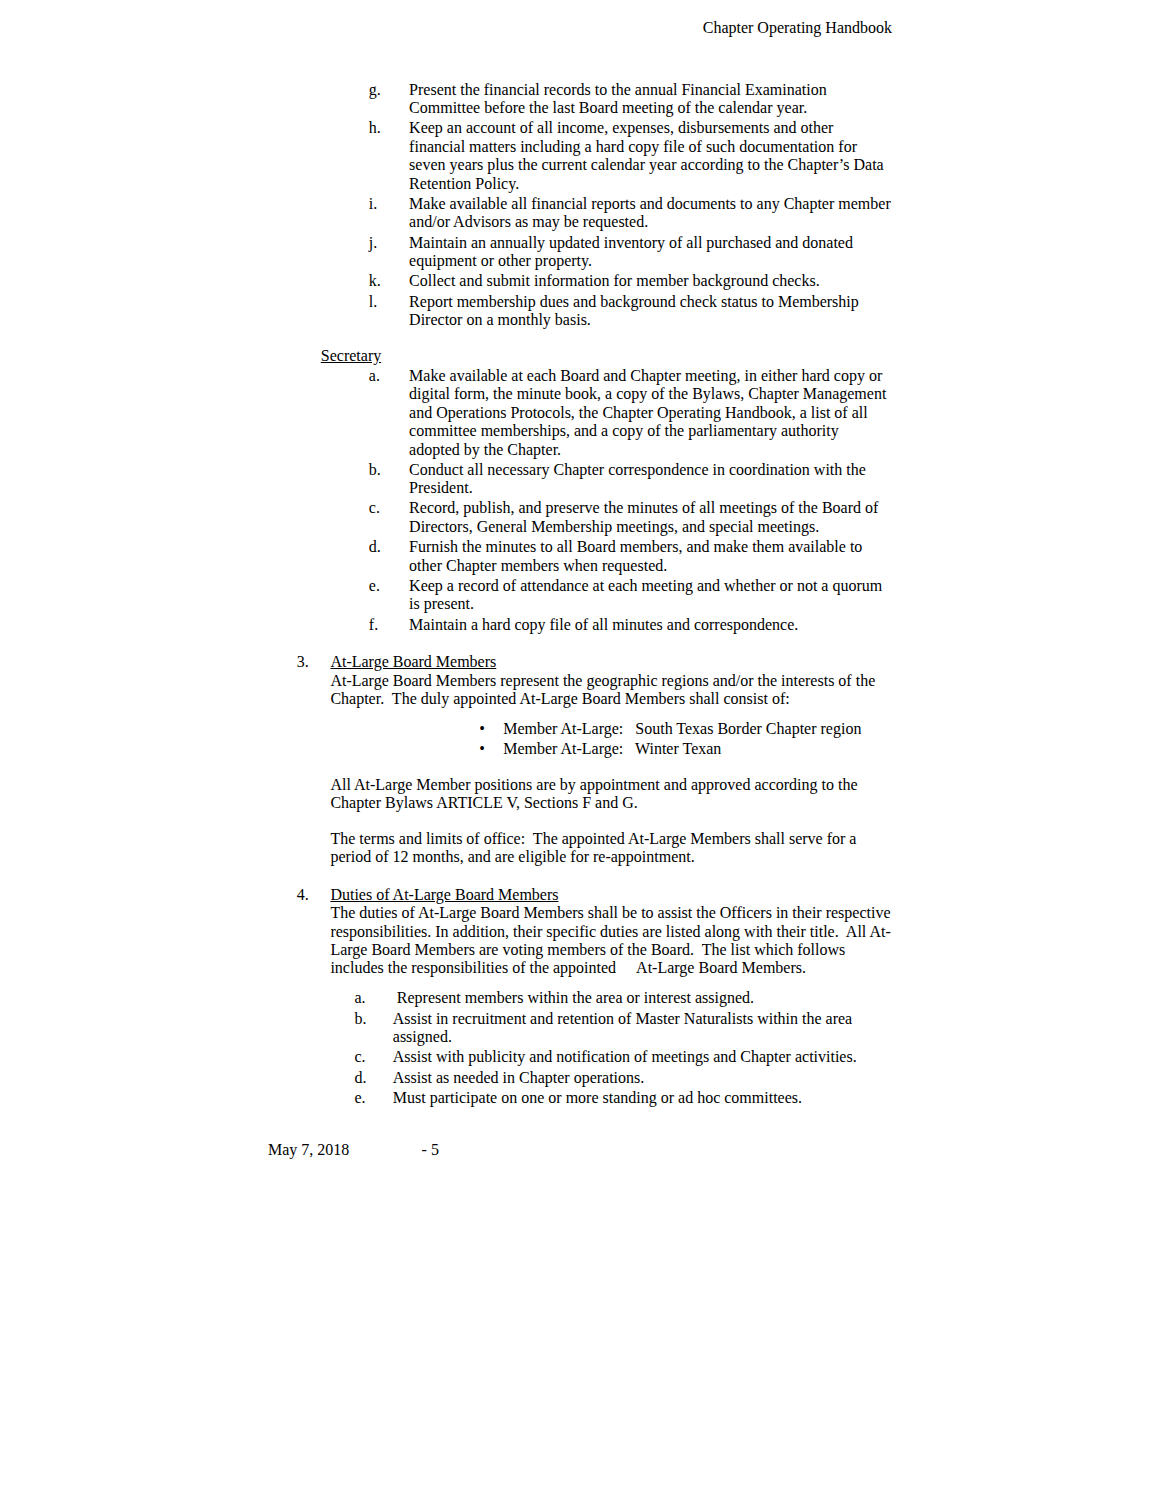Chapter Operating Handbook
g. Present the financial records to the annual Financial Examination Committee before the last Board meeting of the calendar year.
h. Keep an account of all income, expenses, disbursements and other financial matters including a hard copy file of such documentation for seven years plus the current calendar year according to the Chapter’s Data Retention Policy.
i. Make available all financial reports and documents to any Chapter member and/or Advisors as may be requested.
j. Maintain an annually updated inventory of all purchased and donated equipment or other property.
k. Collect and submit information for member background checks.
l. Report membership dues and background check status to Membership Director on a monthly basis.
Secretary
a. Make available at each Board and Chapter meeting, in either hard copy or digital form, the minute book, a copy of the Bylaws, Chapter Management and Operations Protocols, the Chapter Operating Handbook, a list of all committee memberships, and a copy of the parliamentary authority adopted by the Chapter.
b. Conduct all necessary Chapter correspondence in coordination with the President.
c. Record, publish, and preserve the minutes of all meetings of the Board of Directors, General Membership meetings, and special meetings.
d. Furnish the minutes to all Board members, and make them available to other Chapter members when requested.
e. Keep a record of attendance at each meeting and whether or not a quorum is present.
f. Maintain a hard copy file of all minutes and correspondence.
3. At-Large Board Members
At-Large Board Members represent the geographic regions and/or the interests of the Chapter. The duly appointed At-Large Board Members shall consist of:
Member At-Large: South Texas Border Chapter region
Member At-Large: Winter Texan
All At-Large Member positions are by appointment and approved according to the Chapter Bylaws ARTICLE V, Sections F and G.
The terms and limits of office: The appointed At-Large Members shall serve for a period of 12 months, and are eligible for re-appointment.
4. Duties of At-Large Board Members
The duties of At-Large Board Members shall be to assist the Officers in their respective responsibilities. In addition, their specific duties are listed along with their title. All At-Large Board Members are voting members of the Board. The list which follows includes the responsibilities of the appointed At-Large Board Members.
a. Represent members within the area or interest assigned.
b. Assist in recruitment and retention of Master Naturalists within the area assigned.
c. Assist with publicity and notification of meetings and Chapter activities.
d. Assist as needed in Chapter operations.
e. Must participate on one or more standing or ad hoc committees.
May 7, 2018 - 5